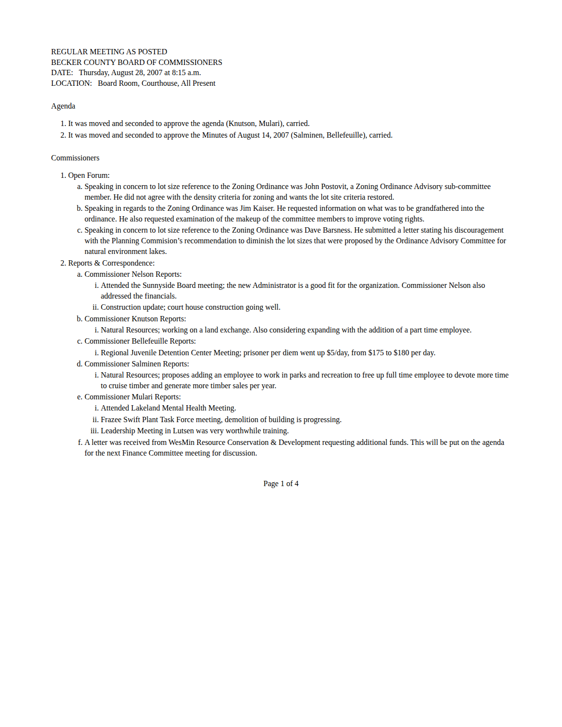REGULAR MEETING AS POSTED
BECKER COUNTY BOARD OF COMMISSIONERS
DATE: Thursday, August 28, 2007 at 8:15 a.m.
LOCATION: Board Room, Courthouse, All Present
Agenda
It was moved and seconded to approve the agenda (Knutson, Mulari), carried.
It was moved and seconded to approve the Minutes of August 14, 2007 (Salminen, Bellefeuille), carried.
Commissioners
Open Forum:
Speaking in concern to lot size reference to the Zoning Ordinance was John Postovit, a Zoning Ordinance Advisory sub-committee member. He did not agree with the density criteria for zoning and wants the lot site criteria restored.
Speaking in regards to the Zoning Ordinance was Jim Kaiser. He requested information on what was to be grandfathered into the ordinance. He also requested examination of the makeup of the committee members to improve voting rights.
Speaking in concern to lot size reference to the Zoning Ordinance was Dave Barsness. He submitted a letter stating his discouragement with the Planning Commision’s recommendation to diminish the lot sizes that were proposed by the Ordinance Advisory Committee for natural environment lakes.
Reports & Correspondence:
Commissioner Nelson Reports:
Attended the Sunnyside Board meeting; the new Administrator is a good fit for the organization. Commissioner Nelson also addressed the financials.
Construction update; court house construction going well.
Commissioner Knutson Reports:
Natural Resources; working on a land exchange. Also considering expanding with the addition of a part time employee.
Commissioner Bellefeuille Reports:
Regional Juvenile Detention Center Meeting; prisoner per diem went up $5/day, from $175 to $180 per day.
Commissioner Salminen Reports:
Natural Resources; proposes adding an employee to work in parks and recreation to free up full time employee to devote more time to cruise timber and generate more timber sales per year.
Commissioner Mulari Reports:
Attended Lakeland Mental Health Meeting.
Frazee Swift Plant Task Force meeting, demolition of building is progressing.
Leadership Meeting in Lutsen was very worthwhile training.
A letter was received from WesMin Resource Conservation & Development requesting additional funds. This will be put on the agenda for the next Finance Committee meeting for discussion.
Page 1 of 4